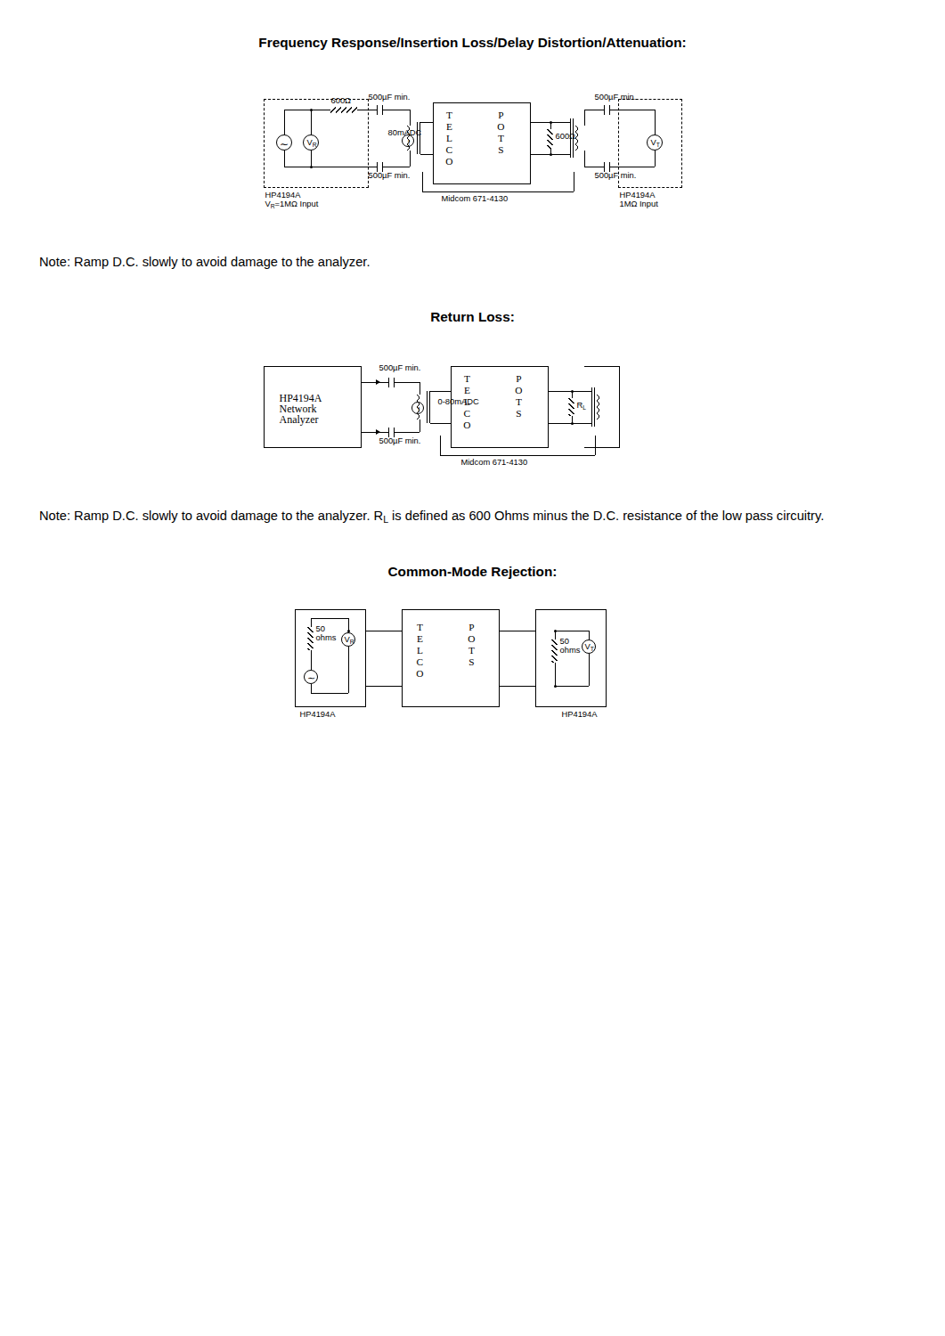Frequency Response/Insertion Loss/Delay Distortion/Attenuation:
HP4194A
VR=1MΩ Input
HP4194A
1MΩ Input
∼
VR
VT
600Ω
500µF min.
↑
80mADC
500µF min.
T
E
L
C
O
P
O
T
S
600Ω
500µF min.
500µF min.
Midcom 671-4130
Note: Ramp D.C. slowly to avoid damage to the analyzer.
Return Loss:
HP4194A
Network
Analyzer
500µF min.
↑
0-80mADC
500µF min.
T
E
L
C
O
P
O
T
S
RL
Midcom 671-4130
Note: Ramp D.C. slowly to avoid damage to the analyzer. RL is defined as 600 Ohms minus the D.C. resistance of the low pass circuitry.
Common-Mode Rejection:
HP4194A
50
ohms
VR
∼
T
E
L
C
O
P
O
T
S
HP4194A
50
ohms
VT